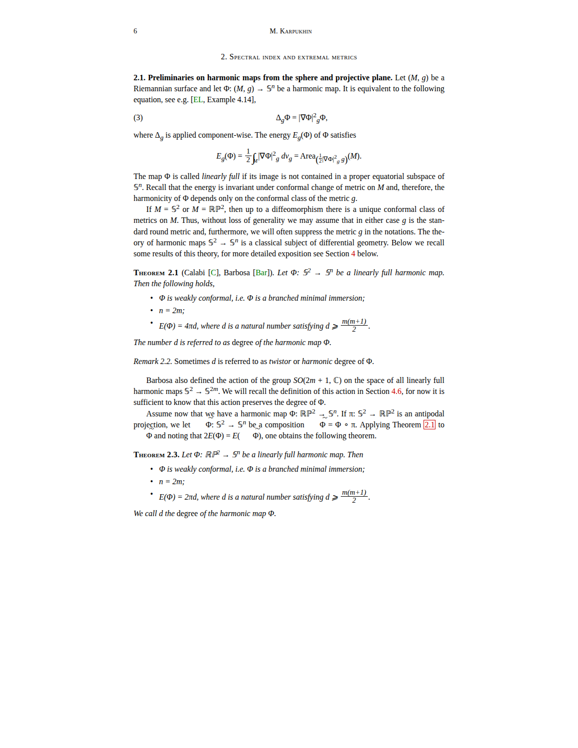6 M. Karpukhin
2. Spectral index and extremal metrics
2.1. Preliminaries on harmonic maps from the sphere and projective plane. Let (M, g) be a Riemannian surface and let Φ: (M, g) → 𝕊n be a harmonic map. It is equivalent to the following equation, see e.g. [EL, Example 4.14],
(3) ΔgΦ = |∇Φ|2gΦ,
where Δg is applied component-wise. The energy Eg(Φ) of Φ satisfies
Eg(Φ) = 12∫M|∇Φ|2g dvg = Area(12|∇Φ|2g g)(M).
The map Φ is called linearly full if its image is not contained in a proper equatorial subspace of 𝕊n. Recall that the energy is invariant under conformal change of metric on M and, therefore, the harmonicity of Φ depends only on the conformal class of the metric g.
If M = 𝕊2 or M = ℝℙ2, then up to a diffeomorphism there is a unique conformal class of metrics on M. Thus, without loss of generality we may assume that in either case g is the standard round metric and, furthermore, we will often suppress the metric g in the notations. The theory of harmonic maps 𝕊2 → 𝕊n is a classical subject of differential geometry. Below we recall some results of this theory, for more detailed exposition see Section 4 below.
Theorem 2.1 (Calabi [C], Barbosa [Bar]). Let Φ: 𝕊2 → 𝕊n be a linearly full harmonic map. Then the following holds,
Φ is weakly conformal, i.e. Φ is a branched minimal immersion;
n = 2m;
E(Φ) = 4πd, where d is a natural number satisfying d ⩾ m(m+1) 2.
The number d is referred to as degree of the harmonic map Φ.
Remark 2.2. Sometimes d is referred to as twistor or harmonic degree of Φ.
Barbosa also defined the action of the group SO(2m + 1, ℂ) on the space of all linearly full harmonic maps 𝕊2 → 𝕊2m. We will recall the definition of this action in Section 4.6, for now it is sufficient to know that this action preserves the degree of Φ.
Assume now that we have a harmonic map Φ: ℝℙ2 → 𝕊n. If π: 𝕊2 → ℝℙ2 is an antipodal projection, we let ~Φ: 𝕊2 → 𝕊n be a composition ~Φ = Φ ∘ π. Applying Theorem 2.1 to ~Φ and noting that 2E(Φ) = E(~Φ), one obtains the following theorem.
Theorem 2.3. Let Φ: ℝℙ2 → 𝕊n be a linearly full harmonic map. Then
Φ is weakly conformal, i.e. Φ is a branched minimal immersion;
n = 2m;
E(Φ) = 2πd, where d is a natural number satisfying d ⩾ m(m+1) 2.
We call d the degree of the harmonic map Φ.